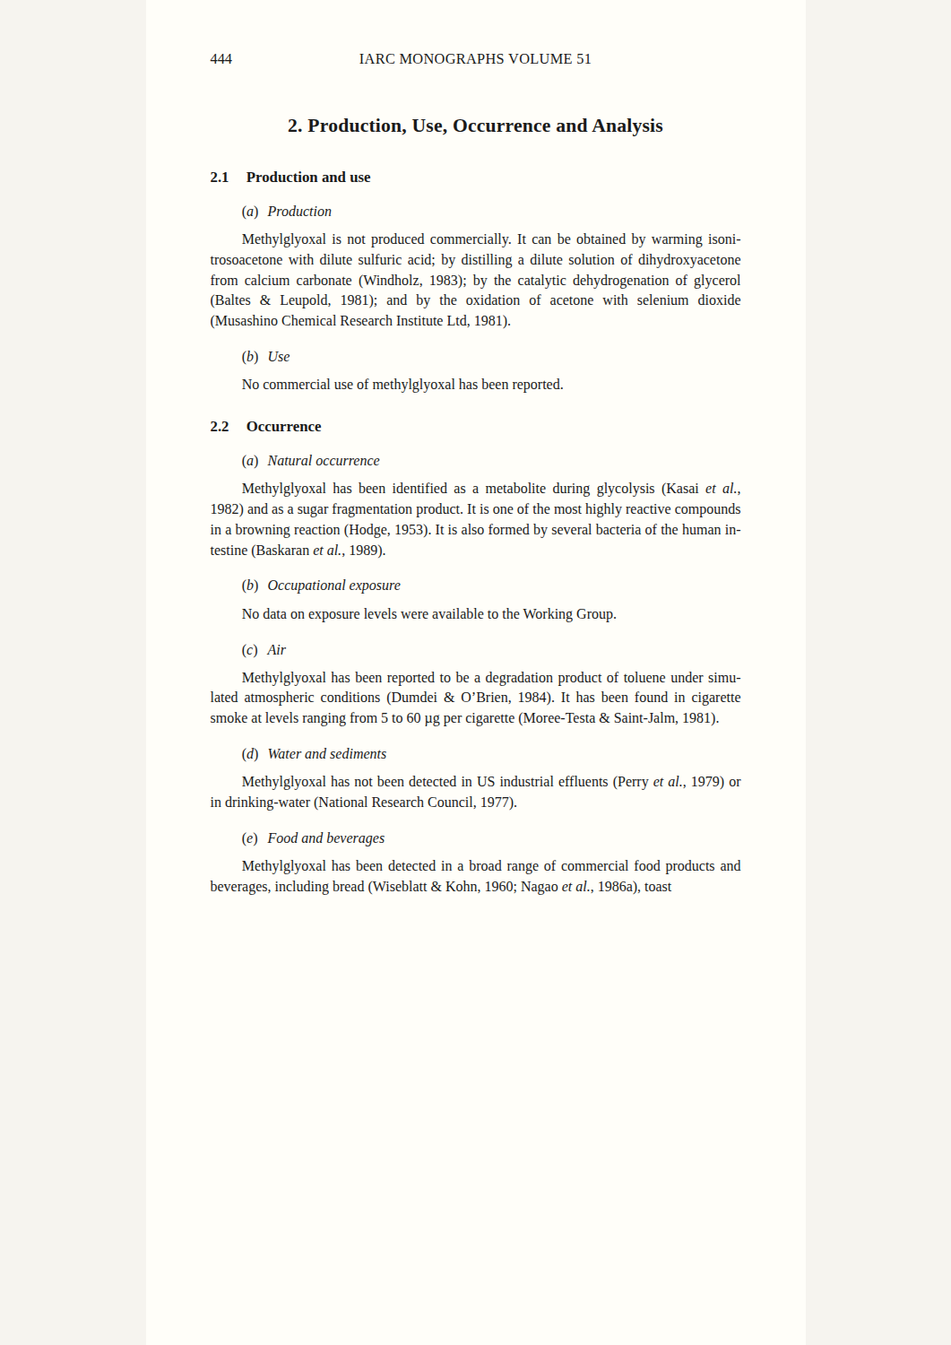444 IARC MONOGRAPHS VOLUME 51
2. Production, Use, Occurrence and Analysis
2.1 Production and use
(a) Production
Methylglyoxal is not produced commercially. It can be obtained by warming isonitrosoacetone with dilute sulfuric acid; by distilling a dilute solution of dihydroxyacetone from calcium carbonate (Windholz, 1983); by the catalytic dehydrogenation of glycerol (Baltes & Leupold, 1981); and by the oxidation of acetone with selenium dioxide (Musashino Chemical Research Institute Ltd, 1981).
(b) Use
No commercial use of methylglyoxal has been reported.
2.2 Occurrence
(a) Natural occurrence
Methylglyoxal has been identified as a metabolite during glycolysis (Kasai et al., 1982) and as a sugar fragmentation product. It is one of the most highly reactive compounds in a browning reaction (Hodge, 1953). It is also formed by several bacteria of the human intestine (Baskaran et al., 1989).
(b) Occupational exposure
No data on exposure levels were available to the Working Group.
(c) Air
Methylglyoxal has been reported to be a degradation product of toluene under simulated atmospheric conditions (Dumdei & O’Brien, 1984). It has been found in cigarette smoke at levels ranging from 5 to 60 µg per cigarette (Moree-Testa & Saint-Jalm, 1981).
(d) Water and sediments
Methylglyoxal has not been detected in US industrial effluents (Perry et al., 1979) or in drinking-water (National Research Council, 1977).
(e) Food and beverages
Methylglyoxal has been detected in a broad range of commercial food products and beverages, including bread (Wiseblatt & Kohn, 1960; Nagao et al., 1986a), toast